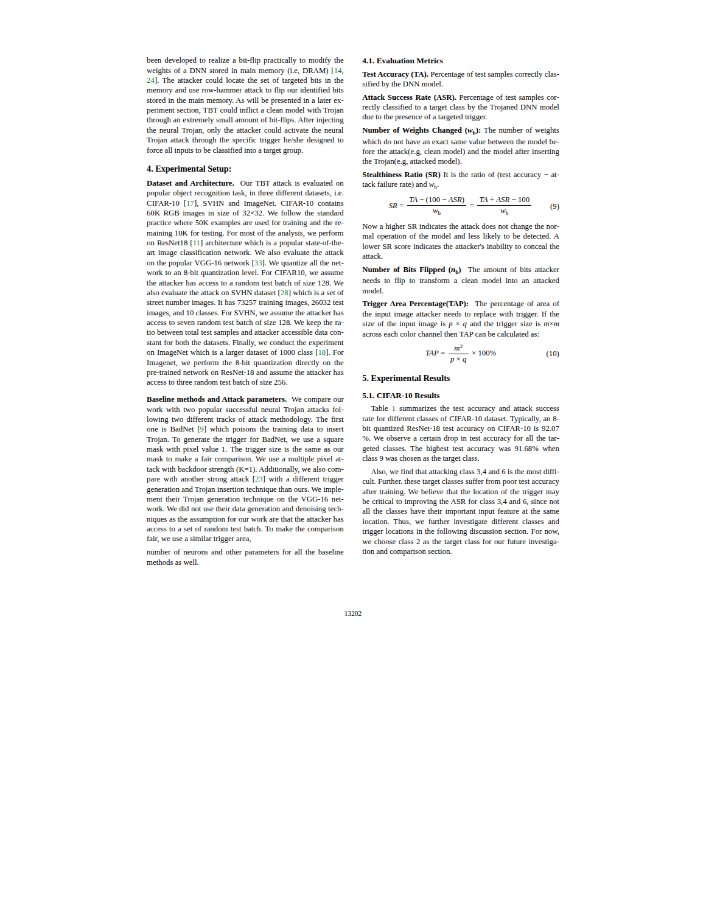been developed to realize a bit-flip practically to modify the weights of a DNN stored in main memory (i.e, DRAM) [14, 24]. The attacker could locate the set of targeted bits in the memory and use row-hammer attack to flip our identified bits stored in the main memory. As will be presented in a later experiment section, TBT could inflict a clean model with Trojan through an extremely small amount of bit-flips. After injecting the neural Trojan, only the attacker could activate the neural Trojan attack through the specific trigger he/she designed to force all inputs to be classified into a target group.
4. Experimental Setup:
Dataset and Architecture. Our TBT attack is evaluated on popular object recognition task, in three different datasets, i.e. CIFAR-10 [17], SVHN and ImageNet. CIFAR-10 contains 60K RGB images in size of 32×32. We follow the standard practice where 50K examples are used for training and the remaining 10K for testing. For most of the analysis, we perform on ResNet18 [11] architecture which is a popular state-of-the-art image classification network. We also evaluate the attack on the popular VGG-16 network [33]. We quantize all the network to an 8-bit quantization level. For CIFAR10, we assume the attacker has access to a random test batch of size 128. We also evaluate the attack on SVHN dataset [28] which is a set of street number images. It has 73257 training images, 26032 test images, and 10 classes. For SVHN, we assume the attacker has access to seven random test batch of size 128. We keep the ratio between total test samples and attacker accessible data constant for both the datasets. Finally, we conduct the experiment on ImageNet which is a larger dataset of 1000 class [18]. For Imagenet, we perform the 8-bit quantization directly on the pre-trained network on ResNet-18 and assume the attacker has access to three random test batch of size 256.
Baseline methods and Attack parameters. We compare our work with two popular successful neural Trojan attacks following two different tracks of attack methodology. The first one is BadNet [9] which poisons the training data to insert Trojan. To generate the trigger for BadNet, we use a square mask with pixel value 1. The trigger size is the same as our mask to make a fair comparison. We use a multiple pixel attack with backdoor strength (K=1). Additionally, we also compare with another strong attack [23] with a different trigger generation and Trojan insertion technique than ours. We implement their Trojan generation technique on the VGG-16 network. We did not use their data generation and denoising techniques as the assumption for our work are that the attacker has access to a set of random test batch. To make the comparison fair, we use a similar trigger area,
number of neurons and other parameters for all the baseline methods as well.
4.1. Evaluation Metrics
Test Accuracy (TA). Percentage of test samples correctly classified by the DNN model.
Attack Success Rate (ASR). Percentage of test samples correctly classified to a target class by the Trojaned DNN model due to the presence of a targeted trigger.
Number of Weights Changed (wb): The number of weights which do not have an exact same value between the model before the attack(e.g, clean model) and the model after inserting the Trojan(e.g, attacked model).
Stealthiness Ratio (SR) It is the ratio of (test accuracy − attack failure rate) and wb.
SR = TA − (100 − ASR) wb = TA + ASR − 100 wb (9)
Now a higher SR indicates the attack does not change the normal operation of the model and less likely to be detected. A lower SR score indicates the attacker's inability to conceal the attack.
Number of Bits Flipped (nb) The amount of bits attacker needs to flip to transform a clean model into an attacked model.
Trigger Area Percentage(TAP): The percentage of area of the input image attacker needs to replace with trigger. If the size of the input image is p × q and the trigger size is m×m across each color channel then TAP can be calculated as:
TAP = m 2 p × q × 100% (10)
5. Experimental Results
5.1. CIFAR-10 Results
Table 1 summarizes the test accuracy and attack success rate for different classes of CIFAR-10 dataset. Typically, an 8-bit quantized ResNet-18 test accuracy on CIFAR-10 is 92.07 %. We observe a certain drop in test accuracy for all the targeted classes. The highest test accuracy was 91.68% when class 9 was chosen as the target class.
Also, we find that attacking class 3,4 and 6 is the most difficult. Further. these target classes suffer from poor test accuracy after training. We believe that the location of the trigger may be critical to improving the ASR for class 3,4 and 6, since not all the classes have their important input feature at the same location. Thus, we further investigate different classes and trigger locations in the following discussion section. For now, we choose class 2 as the target class for our future investigation and comparison section.
13202